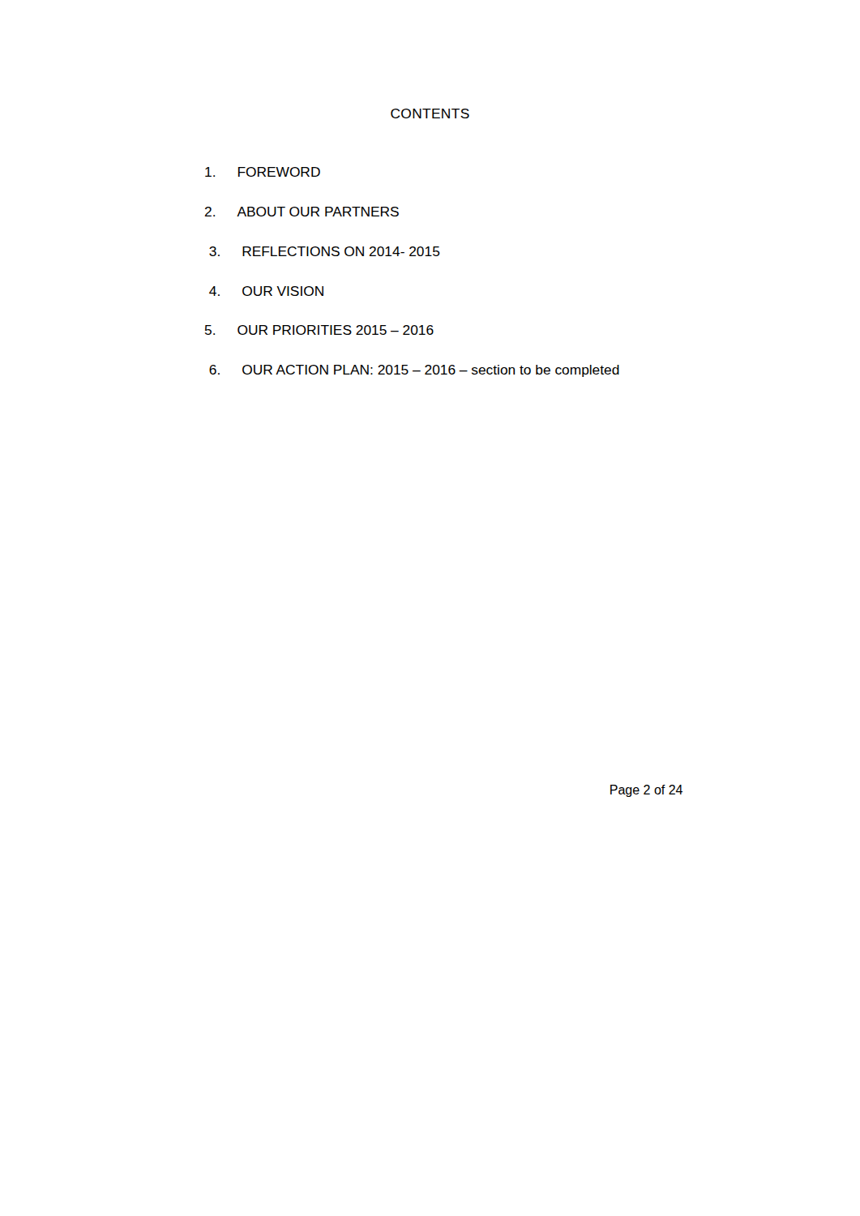CONTENTS
1. FOREWORD
2. ABOUT OUR PARTNERS
3. REFLECTIONS ON 2014- 2015
4. OUR VISION
5. OUR PRIORITIES 2015 – 2016
6. OUR ACTION PLAN: 2015 – 2016 – section to be completed
Page 2 of 24